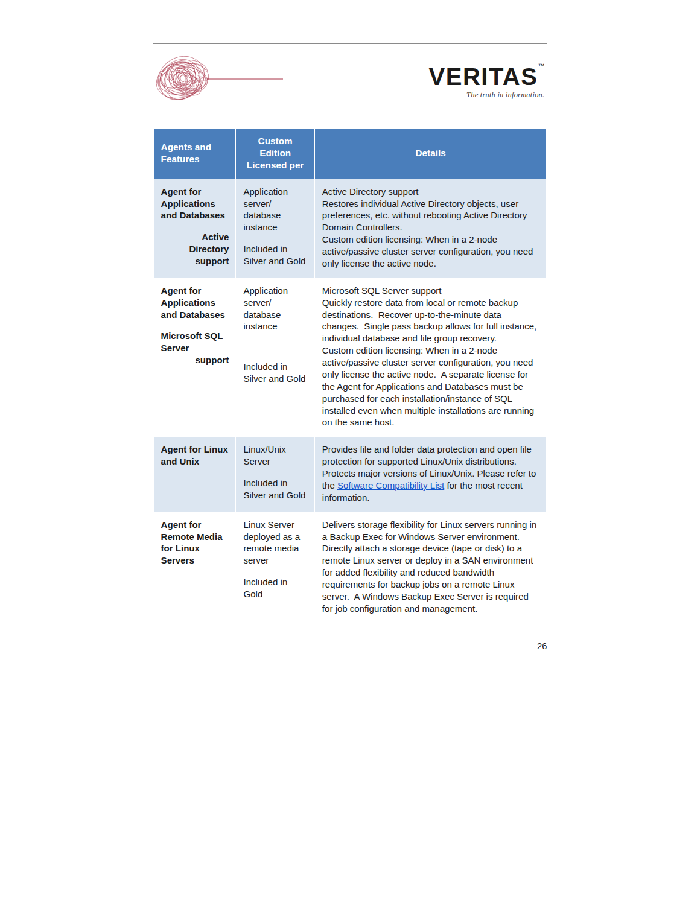VERITAS™
The truth in information.
| Agents and Features | Custom Edition Licensed per | Details |
| --- | --- | --- |
| Agent for Applications and Databases Active Directory support | Application server/ database instance Included in Silver and Gold | Active Directory support Restores individual Active Directory objects, user preferences, etc. without rebooting Active Directory Domain Controllers. Custom edition licensing: When in a 2-node active/passive cluster server configuration, you need only license the active node. |
| Agent for Applications and Databases Microsoft SQL Server support | Application server/ database instance Included in Silver and Gold | Microsoft SQL Server support Quickly restore data from local or remote backup destinations. Recover up-to-the-minute data changes. Single pass backup allows for full instance, individual database and file group recovery. Custom edition licensing: When in a 2-node active/passive cluster server configuration, you need only license the active node. A separate license for the Agent for Applications and Databases must be purchased for each installation/instance of SQL installed even when multiple installations are running on the same host. |
| Agent for Linux and Unix | Linux/Unix Server Included in Silver and Gold | Provides file and folder data protection and open file protection for supported Linux/Unix distributions. Protects major versions of Linux/Unix. Please refer to the Software Compatibility List for the most recent information. |
| Agent for Remote Media for Linux Servers | Linux Server deployed as a remote media server Included in Gold | Delivers storage flexibility for Linux servers running in a Backup Exec for Windows Server environment. Directly attach a storage device (tape or disk) to a remote Linux server or deploy in a SAN environment for added flexibility and reduced bandwidth requirements for backup jobs on a remote Linux server. A Windows Backup Exec Server is required for job configuration and management. |
26